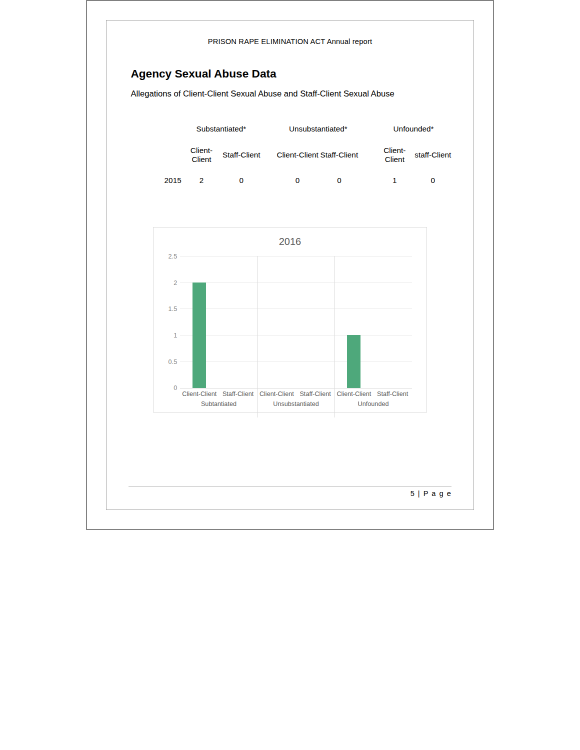PRISON RAPE ELIMINATION ACT Annual report
Agency Sexual Abuse Data
Allegations of Client-Client Sexual Abuse and Staff-Client Sexual Abuse
| | Substantiated* | | Unsubstantiated* | | Unfounded* |
| | Client-Client | Staff-Client | | Client-Client | Staff-Client | | Client-Client | staff-Client |
| 2015 | 2 | 0 | | 0 | 0 | | 1 | 0 |
2016
2.5
2
1.5
1
0.5
0
Client-Client
Staff-Client
Client-Client
Staff-Client
Client-Client
Staff-Client
Subtantiated
Unsubstantiated
Unfounded
5 | P a g e